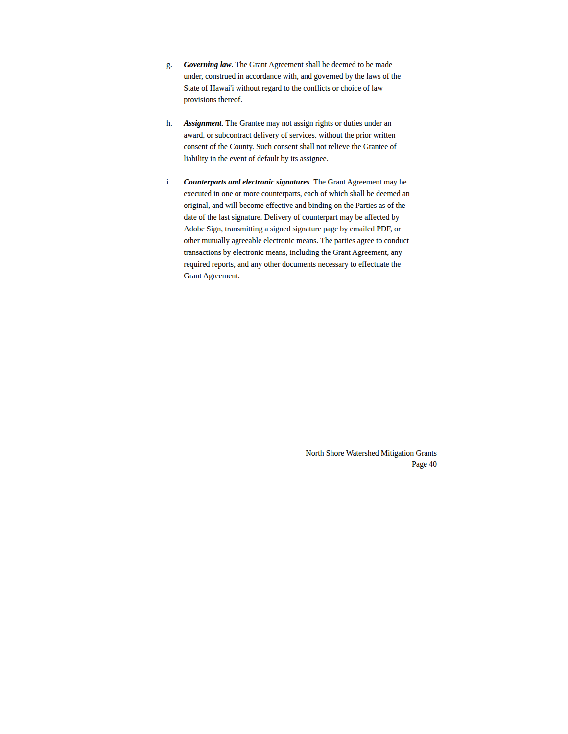g. Governing law. The Grant Agreement shall be deemed to be made under, construed in accordance with, and governed by the laws of the State of Hawai'i without regard to the conflicts or choice of law provisions thereof.
h. Assignment. The Grantee may not assign rights or duties under an award, or subcontract delivery of services, without the prior written consent of the County. Such consent shall not relieve the Grantee of liability in the event of default by its assignee.
i. Counterparts and electronic signatures. The Grant Agreement may be executed in one or more counterparts, each of which shall be deemed an original, and will become effective and binding on the Parties as of the date of the last signature. Delivery of counterpart may be affected by Adobe Sign, transmitting a signed signature page by emailed PDF, or other mutually agreeable electronic means. The parties agree to conduct transactions by electronic means, including the Grant Agreement, any required reports, and any other documents necessary to effectuate the Grant Agreement.
North Shore Watershed Mitigation Grants
Page 40